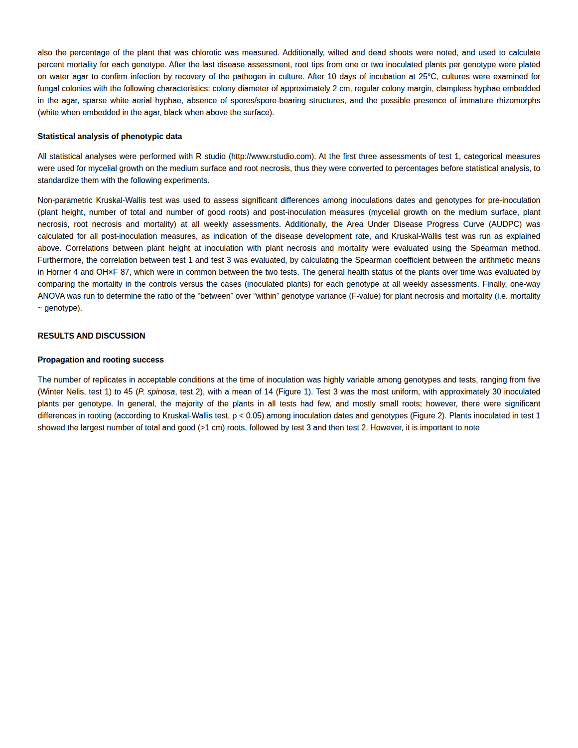also the percentage of the plant that was chlorotic was measured. Additionally, wilted and dead shoots were noted, and used to calculate percent mortality for each genotype. After the last disease assessment, root tips from one or two inoculated plants per genotype were plated on water agar to confirm infection by recovery of the pathogen in culture. After 10 days of incubation at 25°C, cultures were examined for fungal colonies with the following characteristics: colony diameter of approximately 2 cm, regular colony margin, clampless hyphae embedded in the agar, sparse white aerial hyphae, absence of spores/spore-bearing structures, and the possible presence of immature rhizomorphs (white when embedded in the agar, black when above the surface).
Statistical analysis of phenotypic data
All statistical analyses were performed with R studio (http://www.rstudio.com). At the first three assessments of test 1, categorical measures were used for mycelial growth on the medium surface and root necrosis, thus they were converted to percentages before statistical analysis, to standardize them with the following experiments.
Non-parametric Kruskal-Wallis test was used to assess significant differences among inoculations dates and genotypes for pre-inoculation (plant height, number of total and number of good roots) and post-inoculation measures (mycelial growth on the medium surface, plant necrosis, root necrosis and mortality) at all weekly assessments. Additionally, the Area Under Disease Progress Curve (AUDPC) was calculated for all post-inoculation measures, as indication of the disease development rate, and Kruskal-Wallis test was run as explained above. Correlations between plant height at inoculation with plant necrosis and mortality were evaluated using the Spearman method. Furthermore, the correlation between test 1 and test 3 was evaluated, by calculating the Spearman coefficient between the arithmetic means in Horner 4 and OH×F 87, which were in common between the two tests. The general health status of the plants over time was evaluated by comparing the mortality in the controls versus the cases (inoculated plants) for each genotype at all weekly assessments. Finally, one-way ANOVA was run to determine the ratio of the “between” over “within” genotype variance (F-value) for plant necrosis and mortality (i.e. mortality ~ genotype).
RESULTS AND DISCUSSION
Propagation and rooting success
The number of replicates in acceptable conditions at the time of inoculation was highly variable among genotypes and tests, ranging from five (Winter Nelis, test 1) to 45 (P. spinosa, test 2), with a mean of 14 (Figure 1). Test 3 was the most uniform, with approximately 30 inoculated plants per genotype. In general, the majority of the plants in all tests had few, and mostly small roots; however, there were significant differences in rooting (according to Kruskal-Wallis test, ρ < 0.05) among inoculation dates and genotypes (Figure 2). Plants inoculated in test 1 showed the largest number of total and good (>1 cm) roots, followed by test 3 and then test 2. However, it is important to note